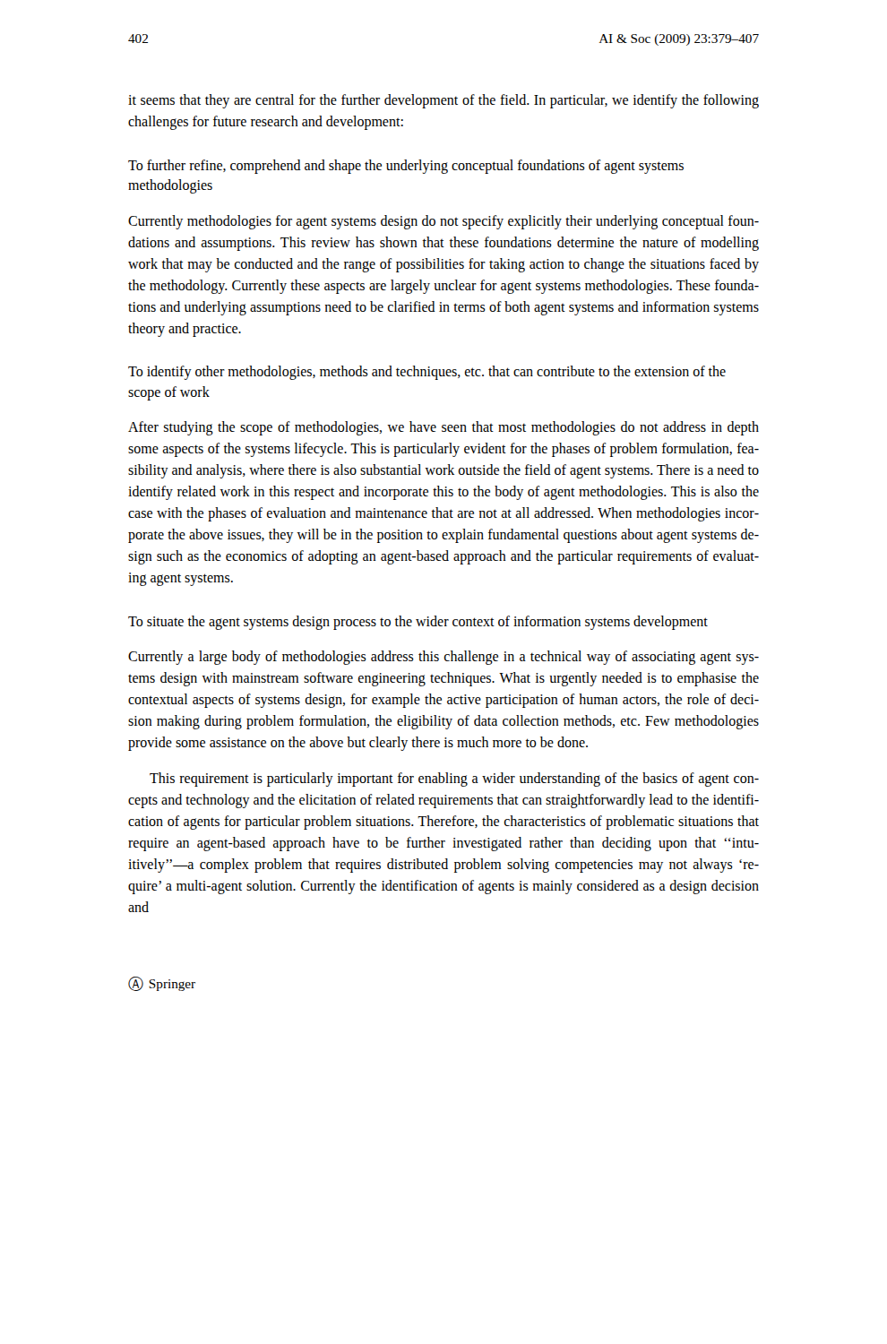402 AI & Soc (2009) 23:379–407
it seems that they are central for the further development of the field. In particular, we identify the following challenges for future research and development:
To further refine, comprehend and shape the underlying conceptual foundations of agent systems methodologies
Currently methodologies for agent systems design do not specify explicitly their underlying conceptual foundations and assumptions. This review has shown that these foundations determine the nature of modelling work that may be conducted and the range of possibilities for taking action to change the situations faced by the methodology. Currently these aspects are largely unclear for agent systems methodologies. These foundations and underlying assumptions need to be clarified in terms of both agent systems and information systems theory and practice.
To identify other methodologies, methods and techniques, etc. that can contribute to the extension of the scope of work
After studying the scope of methodologies, we have seen that most methodologies do not address in depth some aspects of the systems lifecycle. This is particularly evident for the phases of problem formulation, feasibility and analysis, where there is also substantial work outside the field of agent systems. There is a need to identify related work in this respect and incorporate this to the body of agent methodologies. This is also the case with the phases of evaluation and maintenance that are not at all addressed. When methodologies incorporate the above issues, they will be in the position to explain fundamental questions about agent systems design such as the economics of adopting an agent-based approach and the particular requirements of evaluating agent systems.
To situate the agent systems design process to the wider context of information systems development
Currently a large body of methodologies address this challenge in a technical way of associating agent systems design with mainstream software engineering techniques. What is urgently needed is to emphasise the contextual aspects of systems design, for example the active participation of human actors, the role of decision making during problem formulation, the eligibility of data collection methods, etc. Few methodologies provide some assistance on the above but clearly there is much more to be done.
This requirement is particularly important for enabling a wider understanding of the basics of agent concepts and technology and the elicitation of related requirements that can straightforwardly lead to the identification of agents for particular problem situations. Therefore, the characteristics of problematic situations that require an agent-based approach have to be further investigated rather than deciding upon that ‘‘intuitively’’—a complex problem that requires distributed problem solving competencies may not always ‘require’ a multi-agent solution. Currently the identification of agents is mainly considered as a design decision and
ⒶSpringer